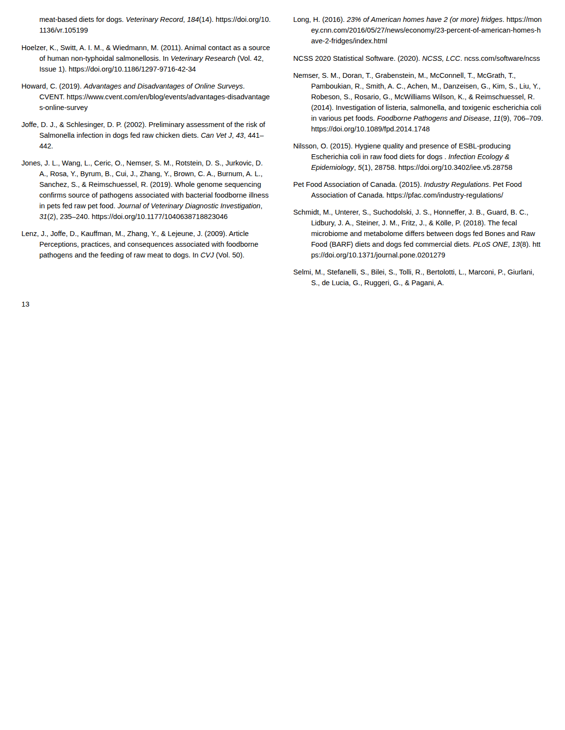meat-based diets for dogs. Veterinary Record, 184(14). https://doi.org/10.1136/vr.105199
Hoelzer, K., Switt, A. I. M., & Wiedmann, M. (2011). Animal contact as a source of human non-typhoidal salmonellosis. In Veterinary Research (Vol. 42, Issue 1). https://doi.org/10.1186/1297-9716-42-34
Howard, C. (2019). Advantages and Disadvantages of Online Surveys. CVENT. https://www.cvent.com/en/blog/events/advantages-disadvantages-online-survey
Joffe, D. J., & Schlesinger, D. P. (2002). Preliminary assessment of the risk of Salmonella infection in dogs fed raw chicken diets. Can Vet J, 43, 441–442.
Jones, J. L., Wang, L., Ceric, O., Nemser, S. M., Rotstein, D. S., Jurkovic, D. A., Rosa, Y., Byrum, B., Cui, J., Zhang, Y., Brown, C. A., Burnum, A. L., Sanchez, S., & Reimschuessel, R. (2019). Whole genome sequencing confirms source of pathogens associated with bacterial foodborne illness in pets fed raw pet food. Journal of Veterinary Diagnostic Investigation, 31(2), 235–240. https://doi.org/10.1177/1040638718823046
Lenz, J., Joffe, D., Kauffman, M., Zhang, Y., & Lejeune, J. (2009). Article Perceptions, practices, and consequences associated with foodborne pathogens and the feeding of raw meat to dogs. In CVJ (Vol. 50).
Long, H. (2016). 23% of American homes have 2 (or more) fridges. https://money.cnn.com/2016/05/27/news/economy/23-percent-of-american-homes-have-2-fridges/index.html
NCSS 2020 Statistical Software. (2020). NCSS, LCC. ncss.com/software/ncss
Nemser, S. M., Doran, T., Grabenstein, M., McConnell, T., McGrath, T., Pamboukian, R., Smith, A. C., Achen, M., Danzeisen, G., Kim, S., Liu, Y., Robeson, S., Rosario, G., McWilliams Wilson, K., & Reimschuessel, R. (2014). Investigation of listeria, salmonella, and toxigenic escherichia coli in various pet foods. Foodborne Pathogens and Disease, 11(9), 706–709. https://doi.org/10.1089/fpd.2014.1748
Nilsson, O. (2015). Hygiene quality and presence of ESBL-producing Escherichia coli in raw food diets for dogs . Infection Ecology & Epidemiology, 5(1), 28758. https://doi.org/10.3402/iee.v5.28758
Pet Food Association of Canada. (2015). Industry Regulations. Pet Food Association of Canada. https://pfac.com/industry-regulations/
Schmidt, M., Unterer, S., Suchodolski, J. S., Honneffer, J. B., Guard, B. C., Lidbury, J. A., Steiner, J. M., Fritz, J., & Kölle, P. (2018). The fecal microbiome and metabolome differs between dogs fed Bones and Raw Food (BARF) diets and dogs fed commercial diets. PLoS ONE, 13(8). https://doi.org/10.1371/journal.pone.0201279
Selmi, M., Stefanelli, S., Bilei, S., Tolli, R., Bertolotti, L., Marconi, P., Giurlani, S., de Lucia, G., Ruggeri, G., & Pagani, A.
13